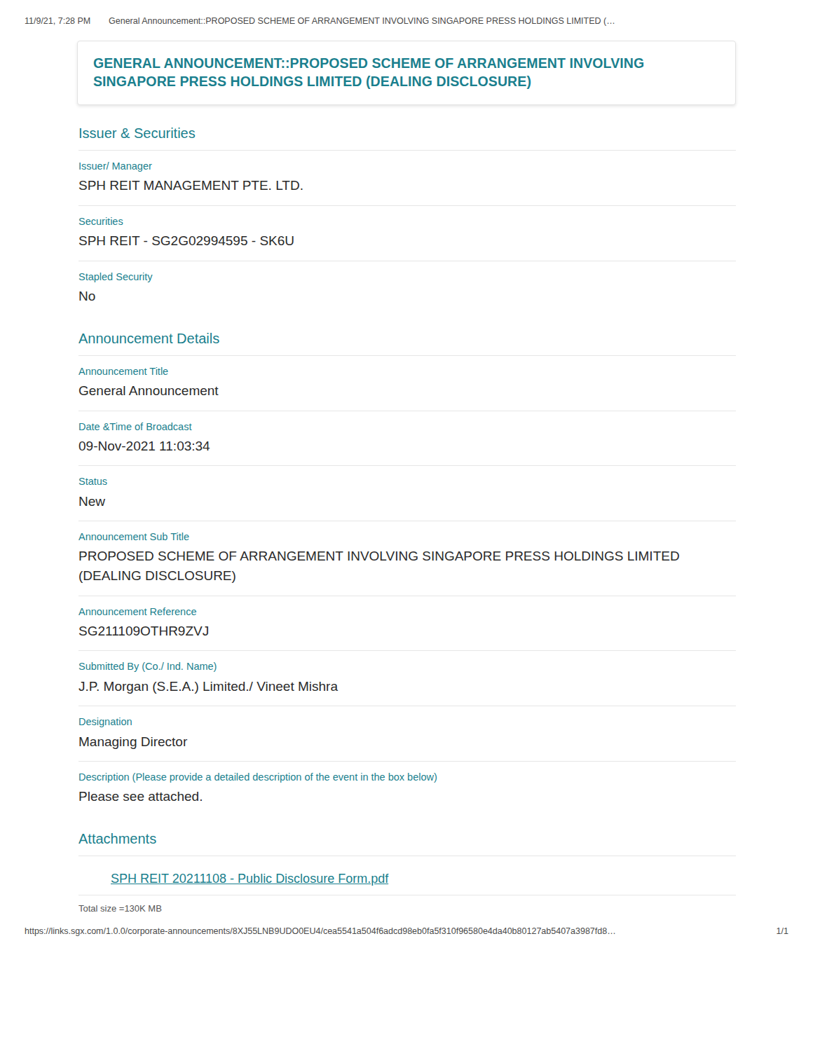11/9/21, 7:28 PM
General Announcement::PROPOSED SCHEME OF ARRANGEMENT INVOLVING SINGAPORE PRESS HOLDINGS LIMITED (…
General Announcement::Proposed Scheme of Arrangement Involving Singapore Press Holdings Limited (Dealing Disclosure)
Issuer & Securities
Issuer/ Manager
SPH REIT MANAGEMENT PTE. LTD.
Securities
SPH REIT - SG2G02994595 - SK6U
Stapled Security
No
Announcement Details
Announcement Title
General Announcement
Date &Time of Broadcast
09-Nov-2021 11:03:34
Status
New
Announcement Sub Title
PROPOSED SCHEME OF ARRANGEMENT INVOLVING SINGAPORE PRESS HOLDINGS LIMITED (DEALING DISCLOSURE)
Announcement Reference
SG211109OTHR9ZVJ
Submitted By (Co./ Ind. Name)
J.P. Morgan (S.E.A.) Limited./ Vineet Mishra
Designation
Managing Director
Description (Please provide a detailed description of the event in the box below)
Please see attached.
Attachments
SPH REIT 20211108 - Public Disclosure Form.pdf
Total size =130K MB
https://links.sgx.com/1.0.0/corporate-announcements/8XJ55LNB9UDO0EU4/cea5541a504f6adcd98eb0fa5f310f96580e4da40b80127ab5407a3987fd8…
1/1